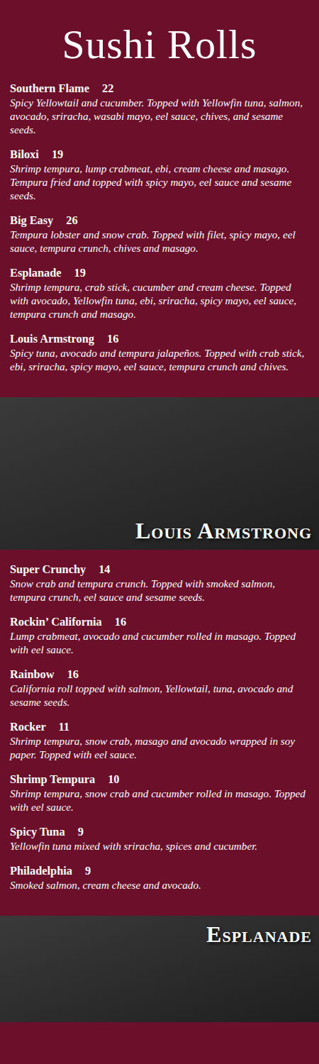Sushi Rolls
Southern Flame 22
Spicy Yellowtail and cucumber. Topped with Yellowfin tuna, salmon, avocado, sriracha, wasabi mayo, eel sauce, chives, and sesame seeds.
Biloxi 19
Shrimp tempura, lump crabmeat, ebi, cream cheese and masago. Tempura fried and topped with spicy mayo, eel sauce and sesame seeds.
Big Easy 26
Tempura lobster and snow crab. Topped with filet, spicy mayo, eel sauce, tempura crunch, chives and masago.
Esplanade 19
Shrimp tempura, crab stick, cucumber and cream cheese. Topped with avocado, Yellowfin tuna, ebi, sriracha, spicy mayo, eel sauce, tempura crunch and masago.
Louis Armstrong 16
Spicy tuna, avocado and tempura jalapeños. Topped with crab stick, ebi, sriracha, spicy mayo, eel sauce, tempura crunch and chives.
Louis Armstrong
Super Crunchy 14
Snow crab and tempura crunch. Topped with smoked salmon, tempura crunch, eel sauce and sesame seeds.
Rockin’ California 16
Lump crabmeat, avocado and cucumber rolled in masago. Topped with eel sauce.
Rainbow 16
California roll topped with salmon, Yellowtail, tuna, avocado and sesame seeds.
Rocker 11
Shrimp tempura, snow crab, masago and avocado wrapped in soy paper. Topped with eel sauce.
Shrimp Tempura 10
Shrimp tempura, snow crab and cucumber rolled in masago. Topped with eel sauce.
Spicy Tuna 9
Yellowfin tuna mixed with sriracha, spices and cucumber.
Philadelphia 9
Smoked salmon, cream cheese and avocado.
Esplanade